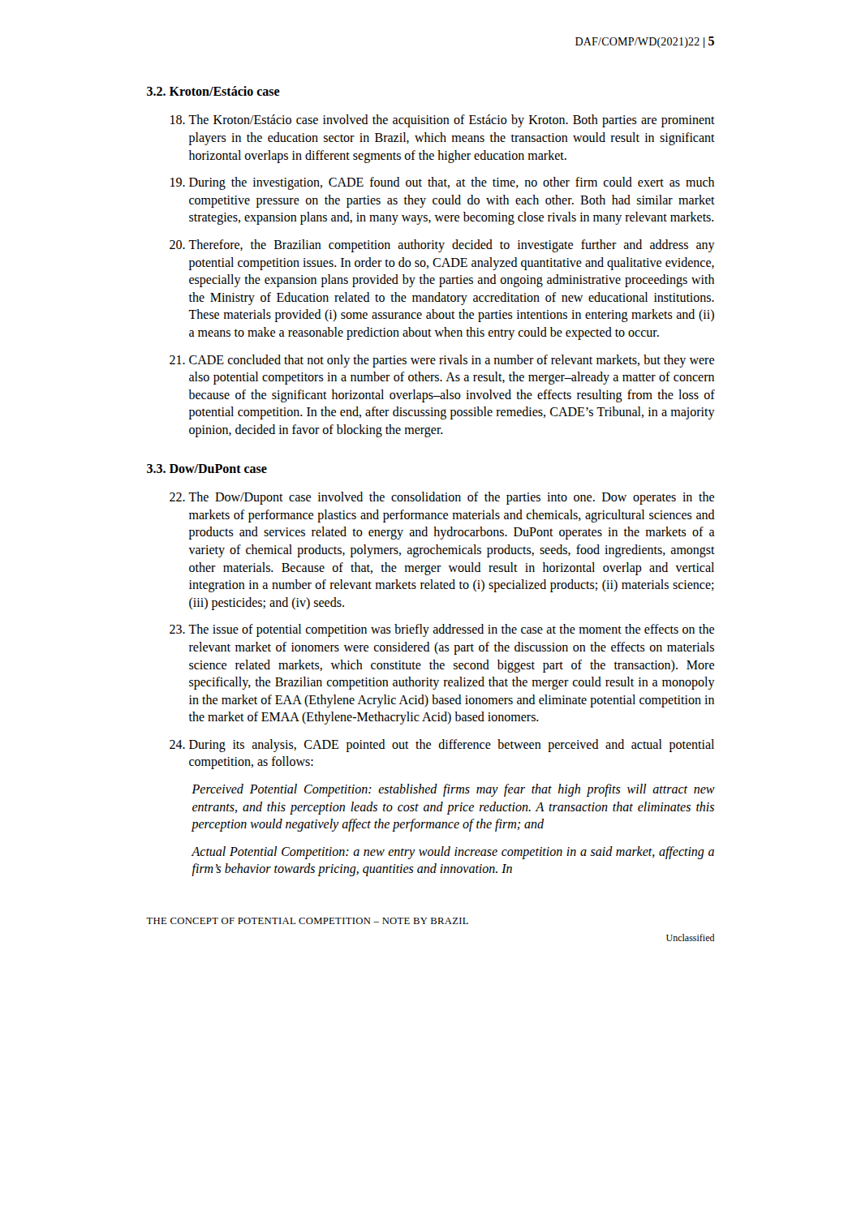DAF/COMP/WD(2021)22 | 5
3.2. Kroton/Estácio case
18.
The Kroton/Estácio case involved the acquisition of Estácio by Kroton. Both parties are prominent players in the education sector in Brazil, which means the transaction would result in significant horizontal overlaps in different segments of the higher education market.
19.
During the investigation, CADE found out that, at the time, no other firm could exert as much competitive pressure on the parties as they could do with each other. Both had similar market strategies, expansion plans and, in many ways, were becoming close rivals in many relevant markets.
20.
Therefore, the Brazilian competition authority decided to investigate further and address any potential competition issues. In order to do so, CADE analyzed quantitative and qualitative evidence, especially the expansion plans provided by the parties and ongoing administrative proceedings with the Ministry of Education related to the mandatory accreditation of new educational institutions. These materials provided (i) some assurance about the parties intentions in entering markets and (ii) a means to make a reasonable prediction about when this entry could be expected to occur.
21.
CADE concluded that not only the parties were rivals in a number of relevant markets, but they were also potential competitors in a number of others. As a result, the merger–already a matter of concern because of the significant horizontal overlaps–also involved the effects resulting from the loss of potential competition. In the end, after discussing possible remedies, CADE’s Tribunal, in a majority opinion, decided in favor of blocking the merger.
3.3. Dow/DuPont case
22.
The Dow/Dupont case involved the consolidation of the parties into one. Dow operates in the markets of performance plastics and performance materials and chemicals, agricultural sciences and products and services related to energy and hydrocarbons. DuPont operates in the markets of a variety of chemical products, polymers, agrochemicals products, seeds, food ingredients, amongst other materials. Because of that, the merger would result in horizontal overlap and vertical integration in a number of relevant markets related to (i) specialized products; (ii) materials science; (iii) pesticides; and (iv) seeds.
23.
The issue of potential competition was briefly addressed in the case at the moment the effects on the relevant market of ionomers were considered (as part of the discussion on the effects on materials science related markets, which constitute the second biggest part of the transaction). More specifically, the Brazilian competition authority realized that the merger could result in a monopoly in the market of EAA (Ethylene Acrylic Acid) based ionomers and eliminate potential competition in the market of EMAA (Ethylene-Methacrylic Acid) based ionomers.
24.
During its analysis, CADE pointed out the difference between perceived and actual potential competition, as follows:
Perceived Potential Competition: established firms may fear that high profits will attract new entrants, and this perception leads to cost and price reduction. A transaction that eliminates this perception would negatively affect the performance of the firm; and
Actual Potential Competition: a new entry would increase competition in a said market, affecting a firm’s behavior towards pricing, quantities and innovation. In
THE CONCEPT OF POTENTIAL COMPETITION – NOTE BY BRAZIL
Unclassified